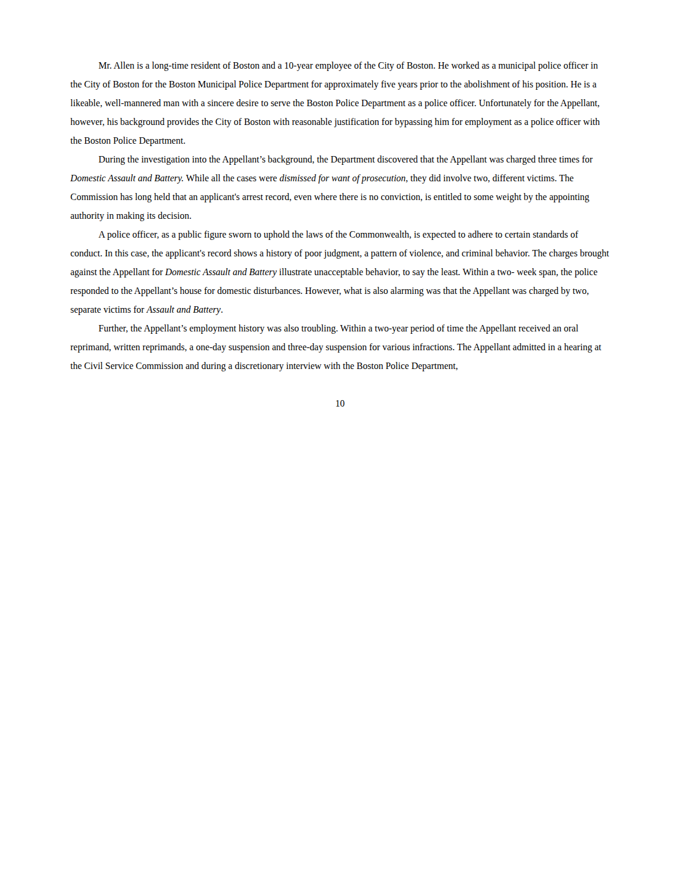Mr. Allen is a long-time resident of Boston and a 10-year employee of the City of Boston. He worked as a municipal police officer in the City of Boston for the Boston Municipal Police Department for approximately five years prior to the abolishment of his position. He is a likeable, well-mannered man with a sincere desire to serve the Boston Police Department as a police officer. Unfortunately for the Appellant, however, his background provides the City of Boston with reasonable justification for bypassing him for employment as a police officer with the Boston Police Department.
During the investigation into the Appellant’s background, the Department discovered that the Appellant was charged three times for Domestic Assault and Battery. While all the cases were dismissed for want of prosecution, they did involve two, different victims. The Commission has long held that an applicant's arrest record, even where there is no conviction, is entitled to some weight by the appointing authority in making its decision.
A police officer, as a public figure sworn to uphold the laws of the Commonwealth, is expected to adhere to certain standards of conduct. In this case, the applicant's record shows a history of poor judgment, a pattern of violence, and criminal behavior. The charges brought against the Appellant for Domestic Assault and Battery illustrate unacceptable behavior, to say the least. Within a two- week span, the police responded to the Appellant’s house for domestic disturbances. However, what is also alarming was that the Appellant was charged by two, separate victims for Assault and Battery.
Further, the Appellant’s employment history was also troubling. Within a two-year period of time the Appellant received an oral reprimand, written reprimands, a one-day suspension and three-day suspension for various infractions. The Appellant admitted in a hearing at the Civil Service Commission and during a discretionary interview with the Boston Police Department,
10